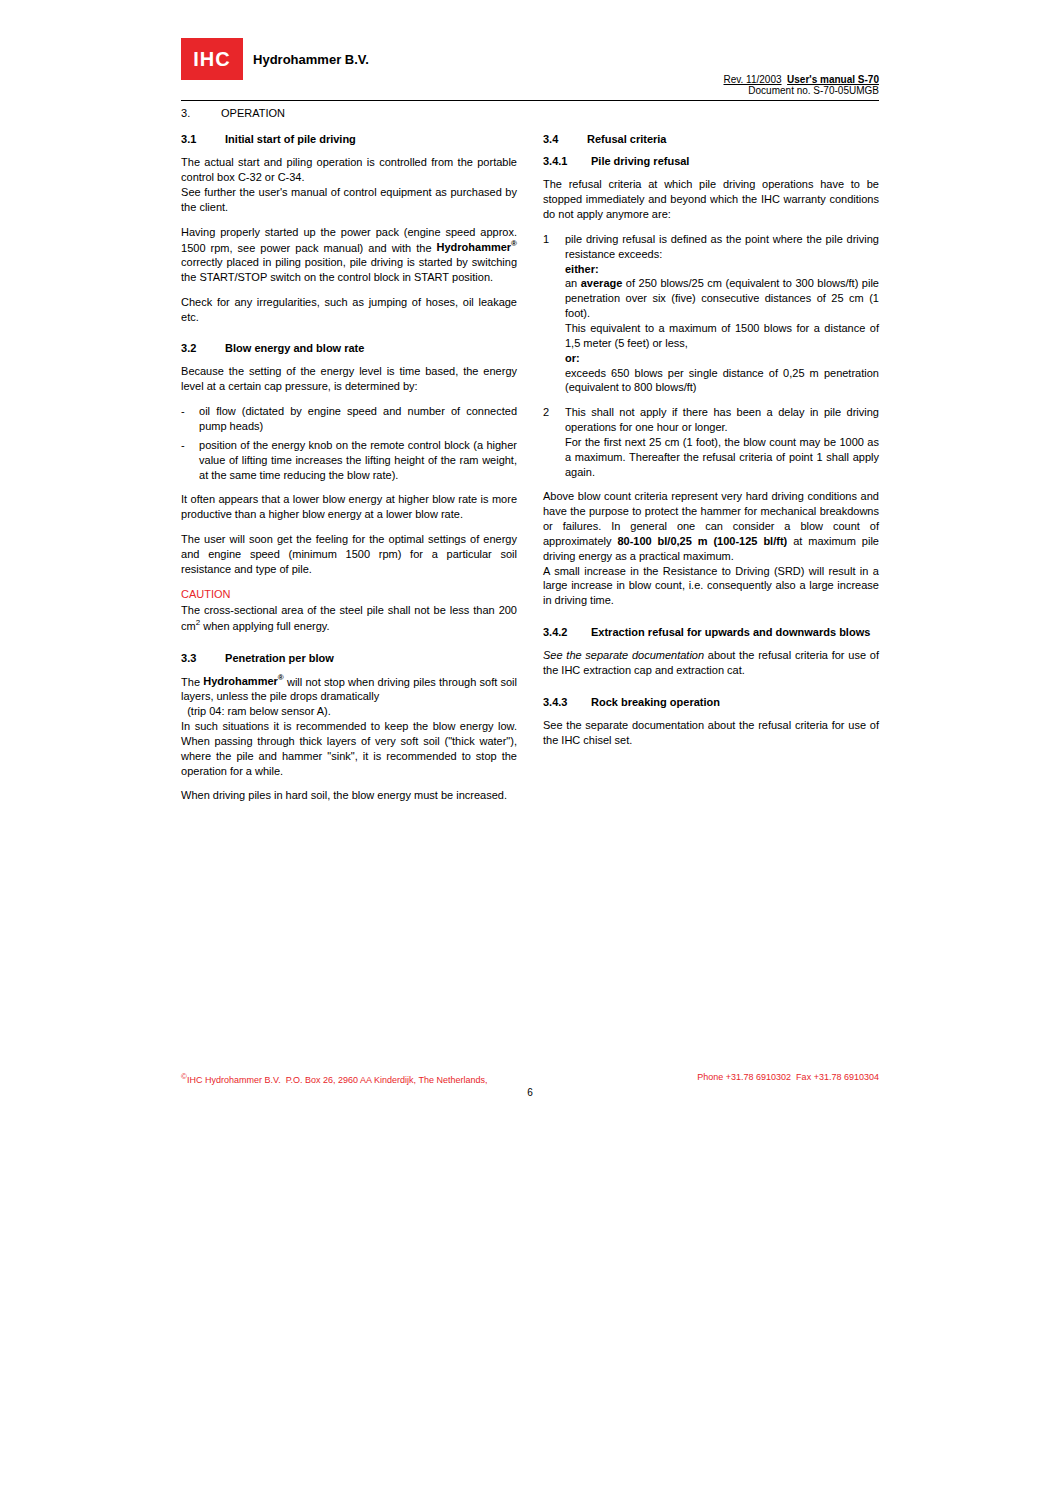IHC
Hydrohammer B.V.
Rev. 11/2003 User's manual S-70
Document no. S-70-05UMGB
3. OPERATION
3.1 Initial start of pile driving
The actual start and piling operation is controlled from the portable control box C-32 or C-34.
See further the user's manual of control equipment as purchased by the client.
Having properly started up the power pack (engine speed approx. 1500 rpm, see power pack manual) and with the Hydrohammer® correctly placed in piling position, pile driving is started by switching the START/STOP switch on the control block in START position.
Check for any irregularities, such as jumping of hoses, oil leakage etc.
3.2 Blow energy and blow rate
Because the setting of the energy level is time based, the energy level at a certain cap pressure, is determined by:
-oil flow (dictated by engine speed and number of connected pump heads)
-position of the energy knob on the remote control block (a higher value of lifting time increases the lifting height of the ram weight, at the same time reducing the blow rate).
It often appears that a lower blow energy at higher blow rate is more productive than a higher blow energy at a lower blow rate.
The user will soon get the feeling for the optimal settings of energy and engine speed (minimum 1500 rpm) for a particular soil resistance and type of pile.
CAUTION
The cross-sectional area of the steel pile shall not be less than 200 cm2 when applying full energy.
3.3 Penetration per blow
The Hydrohammer® will not stop when driving piles through soft soil layers, unless the pile drops dramatically
(trip 04: ram below sensor A).
In such situations it is recommended to keep the blow energy low. When passing through thick layers of very soft soil ("thick water"), where the pile and hammer "sink", it is recommended to stop the operation for a while.
When driving piles in hard soil, the blow energy must be increased.
3.4 Refusal criteria
3.4.1 Pile driving refusal
The refusal criteria at which pile driving operations have to be stopped immediately and beyond which the IHC warranty conditions do not apply anymore are:
1 pile driving refusal is defined as the point where the pile driving resistance exceeds:
either:
an average of 250 blows/25 cm (equivalent to 300 blows/ft) pile penetration over six (five) consecutive distances of 25 cm (1 foot).
This equivalent to a maximum of 1500 blows for a distance of 1,5 meter (5 feet) or less,
or:
exceeds 650 blows per single distance of 0,25 m penetration (equivalent to 800 blows/ft)
2 This shall not apply if there has been a delay in pile driving operations for one hour or longer.
For the first next 25 cm (1 foot), the blow count may be 1000 as a maximum. Thereafter the refusal criteria of point 1 shall apply again.
Above blow count criteria represent very hard driving conditions and have the purpose to protect the hammer for mechanical breakdowns or failures. In general one can consider a blow count of approximately 80-100 bl/0,25 m (100-125 bl/ft) at maximum pile driving energy as a practical maximum.
A small increase in the Resistance to Driving (SRD) will result in a large increase in blow count, i.e. consequently also a large increase in driving time.
3.4.2 Extraction refusal for upwards and downwards blows
See the separate documentation about the refusal criteria for use of the IHC extraction cap and extraction cat.
3.4.3 Rock breaking operation
See the separate documentation about the refusal criteria for use of the IHC chisel set.
©IHC Hydrohammer B.V. P.O. Box 26, 2960 AA Kinderdijk, The Netherlands, Phone +31.78 6910302 Fax +31.78 6910304
6